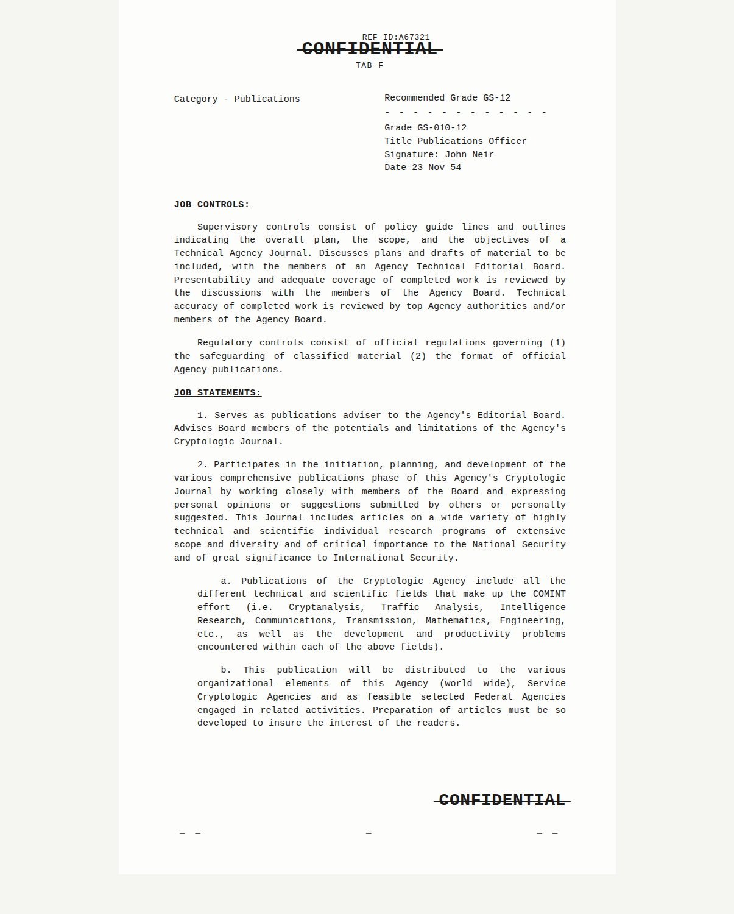REF ID:A67321
CONFIDENTIAL
TAB F
Category - Publications
Recommended Grade GS-12
- - - - - - - - - - - -
Grade GS-010-12
Title Publications Officer
Signature: John Neir
Date 23 Nov 54
JOB CONTROLS:
Supervisory controls consist of policy guide lines and outlines indicating the overall plan, the scope, and the objectives of a Technical Agency Journal. Discusses plans and drafts of material to be included, with the members of an Agency Technical Editorial Board. Presentability and adequate coverage of completed work is reviewed by the discussions with the members of the Agency Board. Technical accuracy of completed work is reviewed by top Agency authorities and/or members of the Agency Board.
Regulatory controls consist of official regulations governing (1) the safeguarding of classified material (2) the format of official Agency publications.
JOB STATEMENTS:
1. Serves as publications adviser to the Agency's Editorial Board. Advises Board members of the potentials and limitations of the Agency's Cryptologic Journal.
2. Participates in the initiation, planning, and development of the various comprehensive publications phase of this Agency's Cryptologic Journal by working closely with members of the Board and expressing personal opinions or suggestions submitted by others or personally suggested. This Journal includes articles on a wide variety of highly technical and scientific individual research programs of extensive scope and diversity and of critical importance to the National Security and of great significance to International Security.
a. Publications of the Cryptologic Agency include all the different technical and scientific fields that make up the COMINT effort (i.e. Cryptanalysis, Traffic Analysis, Intelligence Research, Communications, Transmission, Mathematics, Engineering, etc., as well as the development and productivity problems encountered within each of the above fields).
b. This publication will be distributed to the various organizational elements of this Agency (world wide), Service Cryptologic Agencies and as feasible selected Federal Agencies engaged in related activities. Preparation of articles must be so developed to insure the interest of the readers.
CONFIDENTIAL
— — — — —